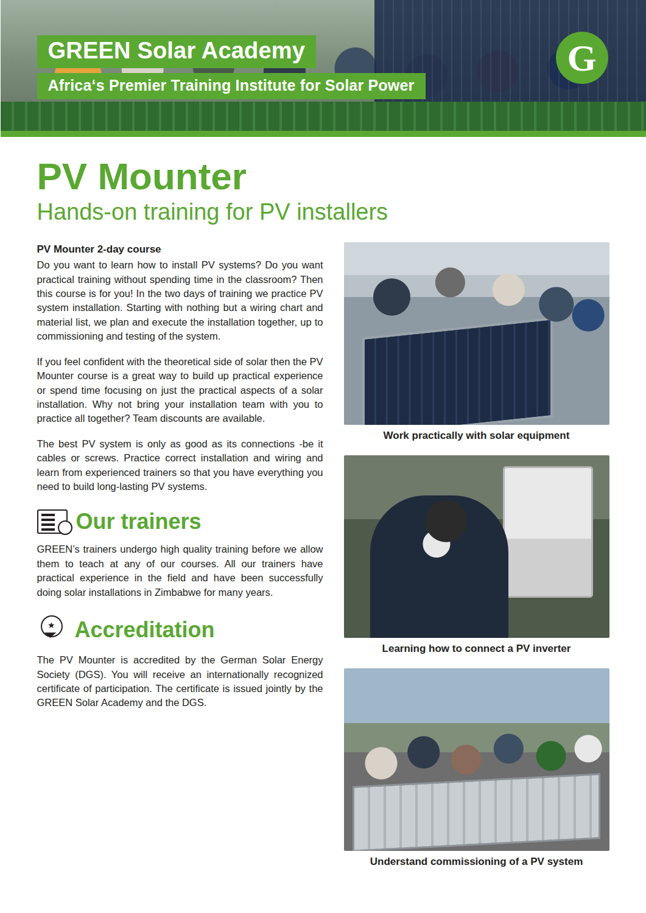GREEN Solar Academy
Africa‘s Premier Training Institute for Solar Power
G
PV Mounter
Hands-on training for PV installers
PV Mounter 2-day course
Do you want to learn how to install PV systems? Do you want practical training without spending time in the classroom? Then this course is for you! In the two days of training we practice PV system installation. Starting with nothing but a wiring chart and material list, we plan and execute the installation together, up to commissioning and testing of the system.
If you feel confident with the theoretical side of solar then the PV Mounter course is a great way to build up practical experience or spend time focusing on just the practical aspects of a solar installation. Why not bring your installation team with you to practice all together? Team discounts are available.
The best PV system is only as good as its connections -be it cables or screws. Practice correct installation and wiring and learn from experienced trainers so that you have everything you need to build long-lasting PV systems.
Our trainers
GREEN’s trainers undergo high quality training before we allow them to teach at any of our courses. All our trainers have practical experience in the field and have been successfully doing solar installations in Zimbabwe for many years.
★
Accreditation
The PV Mounter is accredited by the German Solar Energy Society (DGS). You will receive an internationally recognized certificate of participation. The certificate is issued jointly by the GREEN Solar Academy and the DGS.
Work practically with solar equipment
Learning how to connect a PV inverter
Understand commissioning of a PV system